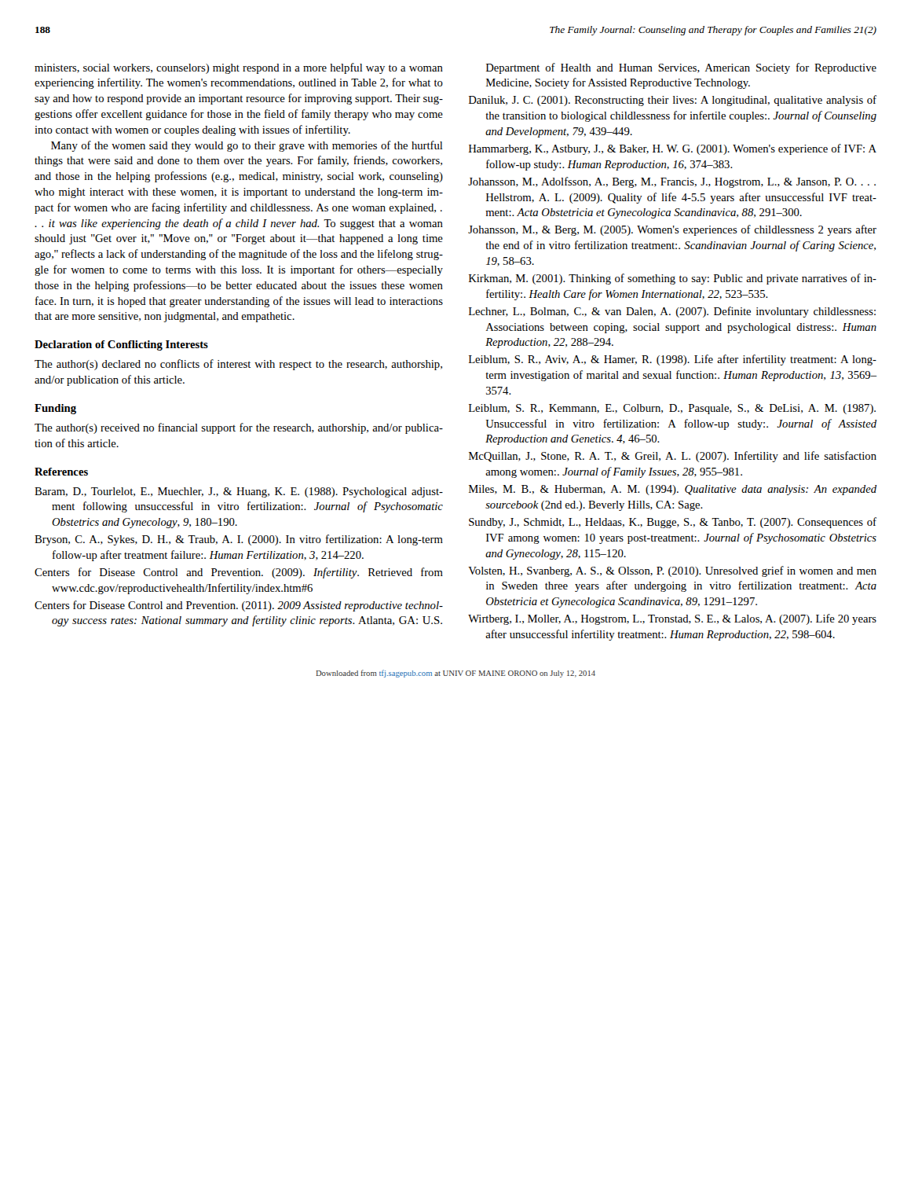188 The Family Journal: Counseling and Therapy for Couples and Families 21(2)
ministers, social workers, counselors) might respond in a more helpful way to a woman experiencing infertility. The women's recommendations, outlined in Table 2, for what to say and how to respond provide an important resource for improving support. Their suggestions offer excellent guidance for those in the field of family therapy who may come into contact with women or couples dealing with issues of infertility.
Many of the women said they would go to their grave with memories of the hurtful things that were said and done to them over the years. For family, friends, coworkers, and those in the helping professions (e.g., medical, ministry, social work, counseling) who might interact with these women, it is important to understand the long-term impact for women who are facing infertility and childlessness. As one woman explained, . . . it was like experiencing the death of a child I never had. To suggest that a woman should just ''Get over it,'' ''Move on,'' or ''Forget about it—that happened a long time ago,'' reflects a lack of understanding of the magnitude of the loss and the lifelong struggle for women to come to terms with this loss. It is important for others—especially those in the helping professions—to be better educated about the issues these women face. In turn, it is hoped that greater understanding of the issues will lead to interactions that are more sensitive, non judgmental, and empathetic.
Declaration of Conflicting Interests
The author(s) declared no conflicts of interest with respect to the research, authorship, and/or publication of this article.
Funding
The author(s) received no financial support for the research, authorship, and/or publication of this article.
References
Baram, D., Tourlelot, E., Muechler, J., & Huang, K. E. (1988). Psychological adjustment following unsuccessful in vitro fertilization:. Journal of Psychosomatic Obstetrics and Gynecology, 9, 180–190.
Bryson, C. A., Sykes, D. H., & Traub, A. I. (2000). In vitro fertilization: A long-term follow-up after treatment failure:. Human Fertilization, 3, 214–220.
Centers for Disease Control and Prevention. (2009). Infertility. Retrieved from www.cdc.gov/reproductivehealth/Infertility/index.htm#6
Centers for Disease Control and Prevention. (2011). 2009 Assisted reproductive technology success rates: National summary and fertility clinic reports. Atlanta, GA: U.S. Department of Health and Human Services, American Society for Reproductive Medicine, Society for Assisted Reproductive Technology.
Daniluk, J. C. (2001). Reconstructing their lives: A longitudinal, qualitative analysis of the transition to biological childlessness for infertile couples:. Journal of Counseling and Development, 79, 439–449.
Hammarberg, K., Astbury, J., & Baker, H. W. G. (2001). Women's experience of IVF: A follow-up study:. Human Reproduction, 16, 374–383.
Johansson, M., Adolfsson, A., Berg, M., Francis, J., Hogstrom, L., & Janson, P. O. . . . Hellstrom, A. L. (2009). Quality of life 4-5.5 years after unsuccessful IVF treatment:. Acta Obstetricia et Gynecologica Scandinavica, 88, 291–300.
Johansson, M., & Berg, M. (2005). Women's experiences of childlessness 2 years after the end of in vitro fertilization treatment:. Scandinavian Journal of Caring Science, 19, 58–63.
Kirkman, M. (2001). Thinking of something to say: Public and private narratives of infertility:. Health Care for Women International, 22, 523–535.
Lechner, L., Bolman, C., & van Dalen, A. (2007). Definite involuntary childlessness: Associations between coping, social support and psychological distress:. Human Reproduction, 22, 288–294.
Leiblum, S. R., Aviv, A., & Hamer, R. (1998). Life after infertility treatment: A long-term investigation of marital and sexual function:. Human Reproduction, 13, 3569–3574.
Leiblum, S. R., Kemmann, E., Colburn, D., Pasquale, S., & DeLisi, A. M. (1987). Unsuccessful in vitro fertilization: A follow-up study:. Journal of Assisted Reproduction and Genetics. 4, 46–50.
McQuillan, J., Stone, R. A. T., & Greil, A. L. (2007). Infertility and life satisfaction among women:. Journal of Family Issues, 28, 955–981.
Miles, M. B., & Huberman, A. M. (1994). Qualitative data analysis: An expanded sourcebook (2nd ed.). Beverly Hills, CA: Sage.
Sundby, J., Schmidt, L., Heldaas, K., Bugge, S., & Tanbo, T. (2007). Consequences of IVF among women: 10 years post-treatment:. Journal of Psychosomatic Obstetrics and Gynecology, 28, 115–120.
Volsten, H., Svanberg, A. S., & Olsson, P. (2010). Unresolved grief in women and men in Sweden three years after undergoing in vitro fertilization treatment:. Acta Obstetricia et Gynecologica Scandinavica, 89, 1291–1297.
Wirtberg, I., Moller, A., Hogstrom, L., Tronstad, S. E., & Lalos, A. (2007). Life 20 years after unsuccessful infertility treatment:. Human Reproduction, 22, 598–604.
Downloaded from tfj.sagepub.com at UNIV OF MAINE ORONO on July 12, 2014